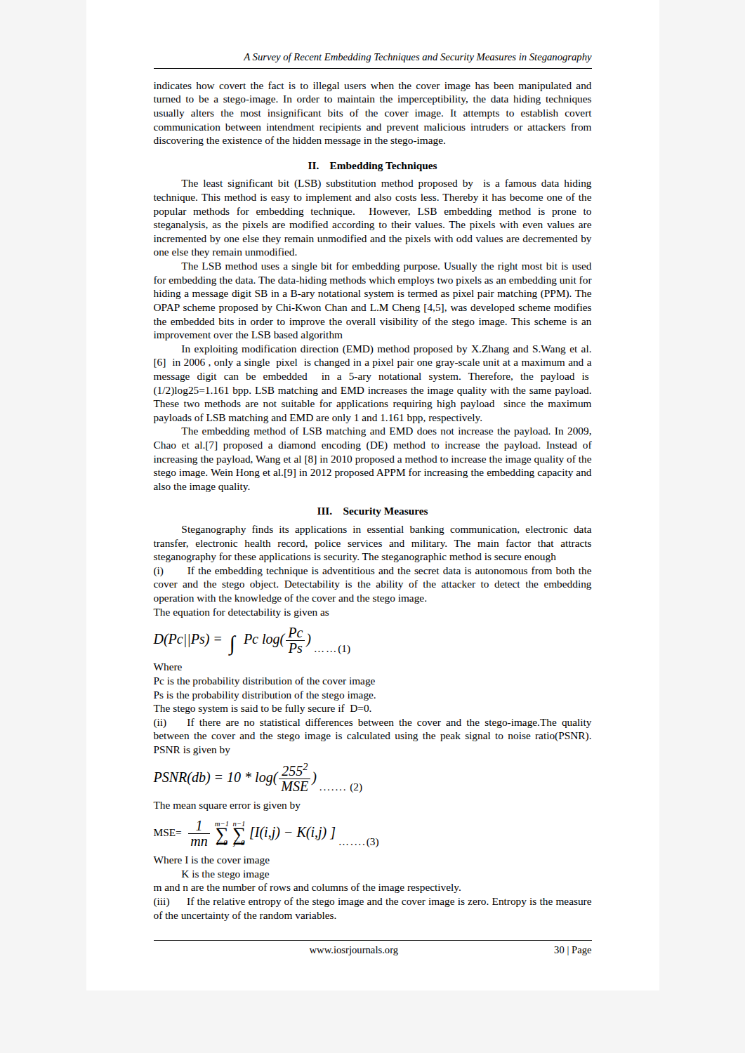A Survey of Recent Embedding Techniques and Security Measures in Steganography
indicates how covert the fact is to illegal users when the cover image has been manipulated and turned to be a stego-image. In order to maintain the imperceptibility, the data hiding techniques usually alters the most insignificant bits of the cover image. It attempts to establish covert communication between intendment recipients and prevent malicious intruders or attackers from discovering the existence of the hidden message in the stego-image.
II. Embedding Techniques
The least significant bit (LSB) substitution method proposed by is a famous data hiding technique. This method is easy to implement and also costs less. Thereby it has become one of the popular methods for embedding technique. However, LSB embedding method is prone to steganalysis, as the pixels are modified according to their values. The pixels with even values are incremented by one else they remain unmodified and the pixels with odd values are decremented by one else they remain unmodified.
The LSB method uses a single bit for embedding purpose. Usually the right most bit is used for embedding the data. The data-hiding methods which employs two pixels as an embedding unit for hiding a message digit SB in a B-ary notational system is termed as pixel pair matching (PPM). The OPAP scheme proposed by Chi-Kwon Chan and L.M Cheng [4,5], was developed scheme modifies the embedded bits in order to improve the overall visibility of the stego image. This scheme is an improvement over the LSB based algorithm
In exploiting modification direction (EMD) method proposed by X.Zhang and S.Wang et al. [6] in 2006 , only a single pixel is changed in a pixel pair one gray-scale unit at a maximum and a message digit can be embedded in a 5-ary notational system. Therefore, the payload is (1/2)log25=1.161 bpp. LSB matching and EMD increases the image quality with the same payload. These two methods are not suitable for applications requiring high payload since the maximum payloads of LSB matching and EMD are only 1 and 1.161 bpp, respectively.
The embedding method of LSB matching and EMD does not increase the payload. In 2009, Chao et al.[7] proposed a diamond encoding (DE) method to increase the payload. Instead of increasing the payload, Wang et al [8] in 2010 proposed a method to increase the image quality of the stego image. Wein Hong et al.[9] in 2012 proposed APPM for increasing the embedding capacity and also the image quality.
III. Security Measures
Steganography finds its applications in essential banking communication, electronic data transfer, electronic health record, police services and military. The main factor that attracts steganography for these applications is security. The steganographic method is secure enough
(i) If the embedding technique is adventitious and the secret data is autonomous from both the cover and the stego object. Detectability is the ability of the attacker to detect the embedding operation with the knowledge of the cover and the stego image.
The equation for detectability is given as
D(Pc||Ps) = ∫ Pc log(Pc Ps) ……(1)
Where
Pc is the probability distribution of the cover image
Ps is the probability distribution of the stego image.
The stego system is said to be fully secure if D=0.
(ii) If there are no statistical differences between the cover and the stego-image.The quality between the cover and the stego image is calculated using the peak signal to noise ratio(PSNR). PSNR is given by
PSNR(db) = 10 * log(2552 MSE) ....... (2)
The mean square error is given by
MSE= 1 mn m−1∑i=0 n−1∑j=0 [I(i,j) − K(i,j) ] …....(3)
Where I is the cover image
K is the stego image
m and n are the number of rows and columns of the image respectively.
(iii) If the relative entropy of the stego image and the cover image is zero. Entropy is the measure of the uncertainty of the random variables.
www.iosrjournals.org
30 | Page